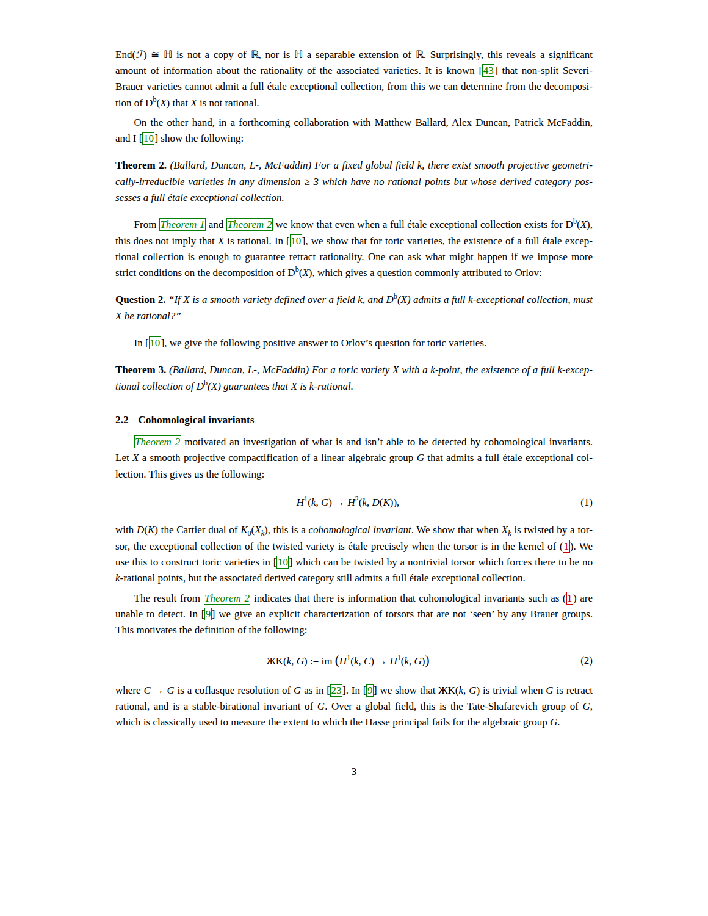End(ℱ) ≅ ℍ is not a copy of ℝ, nor is ℍ a separable extension of ℝ. Surprisingly, this reveals a significant amount of information about the rationality of the associated varieties. It is known [43] that non-split Severi-Brauer varieties cannot admit a full étale exceptional collection, from this we can determine from the decomposition of Db(X) that X is not rational.
On the other hand, in a forthcoming collaboration with Matthew Ballard, Alex Duncan, Patrick McFaddin, and I [10] show the following:
Theorem 2. (Ballard, Duncan, L-, McFaddin) For a fixed global field k, there exist smooth projective geometrically-irreducible varieties in any dimension ≥ 3 which have no rational points but whose derived category possesses a full étale exceptional collection.
From Theorem 1 and Theorem 2 we know that even when a full étale exceptional collection exists for Db(X), this does not imply that X is rational. In [10], we show that for toric varieties, the existence of a full étale exceptional collection is enough to guarantee retract rationality. One can ask what might happen if we impose more strict conditions on the decomposition of Db(X), which gives a question commonly attributed to Orlov:
Question 2. “If X is a smooth variety defined over a field k, and Db(X) admits a full k-exceptional collection, must X be rational?”
In [10], we give the following positive answer to Orlov’s question for toric varieties.
Theorem 3. (Ballard, Duncan, L-, McFaddin) For a toric variety X with a k-point, the existence of a full k-exceptional collection of Db(X) guarantees that X is k-rational.
2.2 Cohomological invariants
Theorem 2 motivated an investigation of what is and isn’t able to be detected by cohomological invariants. Let X a smooth projective compactification of a linear algebraic group G that admits a full étale exceptional collection. This gives us the following:
H1(k, G) → H2(k, D(K)),
(1)
with D(K) the Cartier dual of K0(Xk), this is a cohomological invariant. We show that when Xk is twisted by a torsor, the exceptional collection of the twisted variety is étale precisely when the torsor is in the kernel of (1). We use this to construct toric varieties in [10] which can be twisted by a nontrivial torsor which forces there to be no k-rational points, but the associated derived category still admits a full étale exceptional collection.
The result from Theorem 2 indicates that there is information that cohomological invariants such as (1) are unable to detect. In [9] we give an explicit characterization of torsors that are not ‘seen’ by any Brauer groups. This motivates the definition of the following:
ЖK(k, G) := im (H1(k, C) → H1(k, G))
(2)
where C → G is a coflasque resolution of G as in [23]. In [9] we show that ЖK(k, G) is trivial when G is retract rational, and is a stable-birational invariant of G. Over a global field, this is the Tate-Shafarevich group of G, which is classically used to measure the extent to which the Hasse principal fails for the algebraic group G.
3